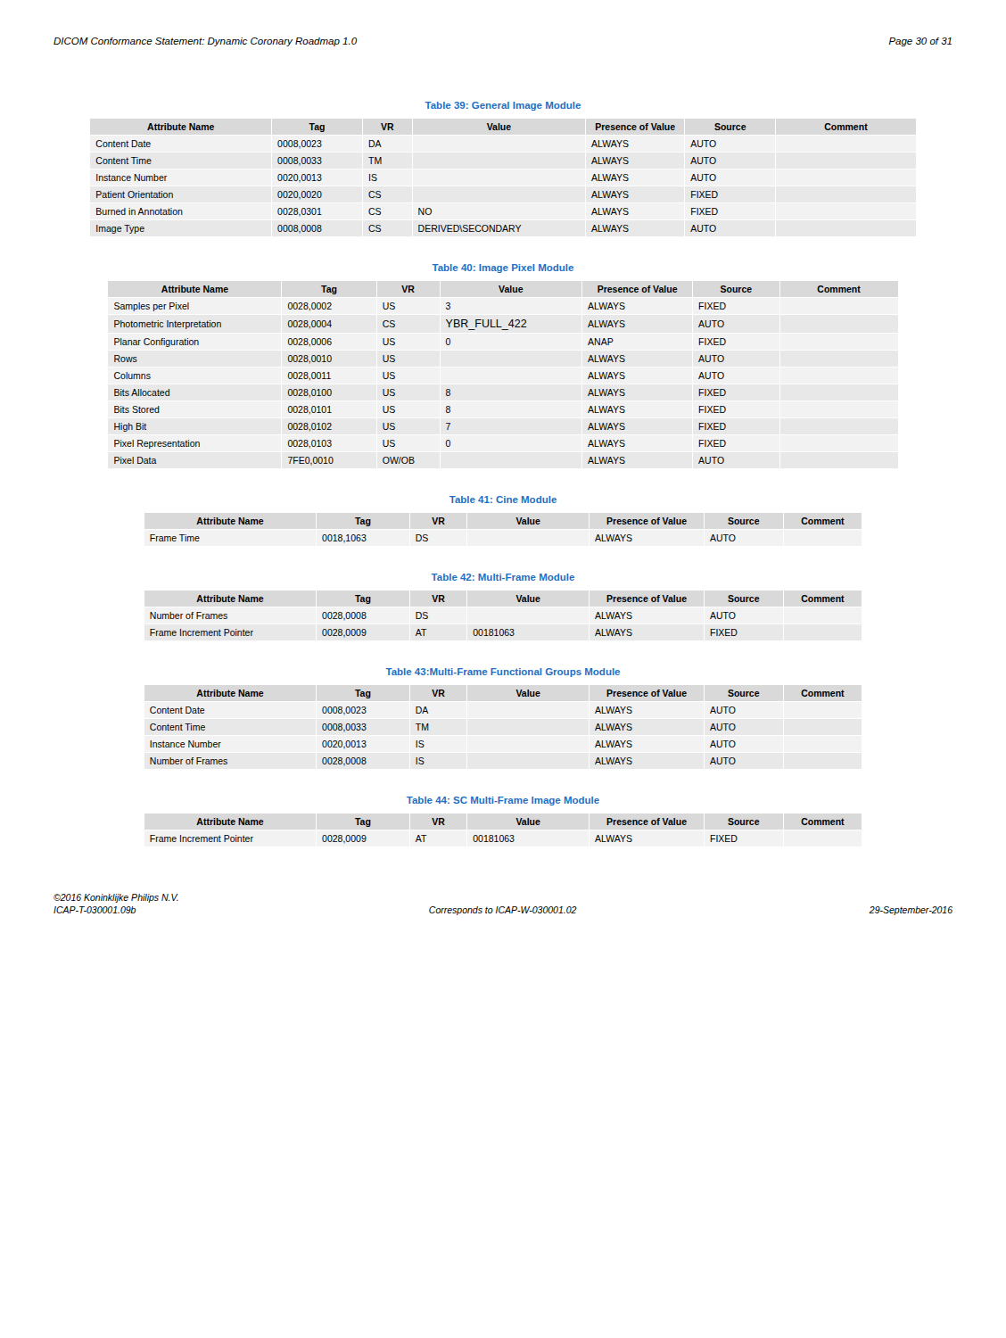DICOM Conformance Statement: Dynamic Coronary Roadmap 1.0 Page 30 of 31
Table 39: General Image Module
| Attribute Name | Tag | VR | Value | Presence of Value | Source | Comment |
| --- | --- | --- | --- | --- | --- | --- |
| Content Date | 0008,0023 | DA | | ALWAYS | AUTO | |
| Content Time | 0008,0033 | TM | | ALWAYS | AUTO | |
| Instance Number | 0020,0013 | IS | | ALWAYS | AUTO | |
| Patient Orientation | 0020,0020 | CS | | ALWAYS | FIXED | |
| Burned in Annotation | 0028,0301 | CS | NO | ALWAYS | FIXED | |
| Image Type | 0008,0008 | CS | DERIVED\SECONDARY | ALWAYS | AUTO | |
Table 40: Image Pixel Module
| Attribute Name | Tag | VR | Value | Presence of Value | Source | Comment |
| --- | --- | --- | --- | --- | --- | --- |
| Samples per Pixel | 0028,0002 | US | 3 | ALWAYS | FIXED | |
| Photometric Interpretation | 0028,0004 | CS | YBR_FULL_422 | ALWAYS | AUTO | |
| Planar Configuration | 0028,0006 | US | 0 | ANAP | FIXED | |
| Rows | 0028,0010 | US | | ALWAYS | AUTO | |
| Columns | 0028,0011 | US | | ALWAYS | AUTO | |
| Bits Allocated | 0028,0100 | US | 8 | ALWAYS | FIXED | |
| Bits Stored | 0028,0101 | US | 8 | ALWAYS | FIXED | |
| High Bit | 0028,0102 | US | 7 | ALWAYS | FIXED | |
| Pixel Representation | 0028,0103 | US | 0 | ALWAYS | FIXED | |
| Pixel Data | 7FE0,0010 | OW/OB | | ALWAYS | AUTO | |
Table 41: Cine Module
| Attribute Name | Tag | VR | Value | Presence of Value | Source | Comment |
| --- | --- | --- | --- | --- | --- | --- |
| Frame Time | 0018,1063 | DS | | ALWAYS | AUTO | |
Table 42: Multi-Frame Module
| Attribute Name | Tag | VR | Value | Presence of Value | Source | Comment |
| --- | --- | --- | --- | --- | --- | --- |
| Number of Frames | 0028,0008 | DS | | ALWAYS | AUTO | |
| Frame Increment Pointer | 0028,0009 | AT | 00181063 | ALWAYS | FIXED | |
Table 43:Multi-Frame Functional Groups Module
| Attribute Name | Tag | VR | Value | Presence of Value | Source | Comment |
| --- | --- | --- | --- | --- | --- | --- |
| Content Date | 0008,0023 | DA | | ALWAYS | AUTO | |
| Content Time | 0008,0033 | TM | | ALWAYS | AUTO | |
| Instance Number | 0020,0013 | IS | | ALWAYS | AUTO | |
| Number of Frames | 0028,0008 | IS | | ALWAYS | AUTO | |
Table 44: SC Multi-Frame Image Module
| Attribute Name | Tag | VR | Value | Presence of Value | Source | Comment |
| --- | --- | --- | --- | --- | --- | --- |
| Frame Increment Pointer | 0028,0009 | AT | 00181063 | ALWAYS | FIXED | |
©2016 Koninklijke Philips N.V.
ICAP-T-030001.09b Corresponds to ICAP-W-030001.02 29-September-2016